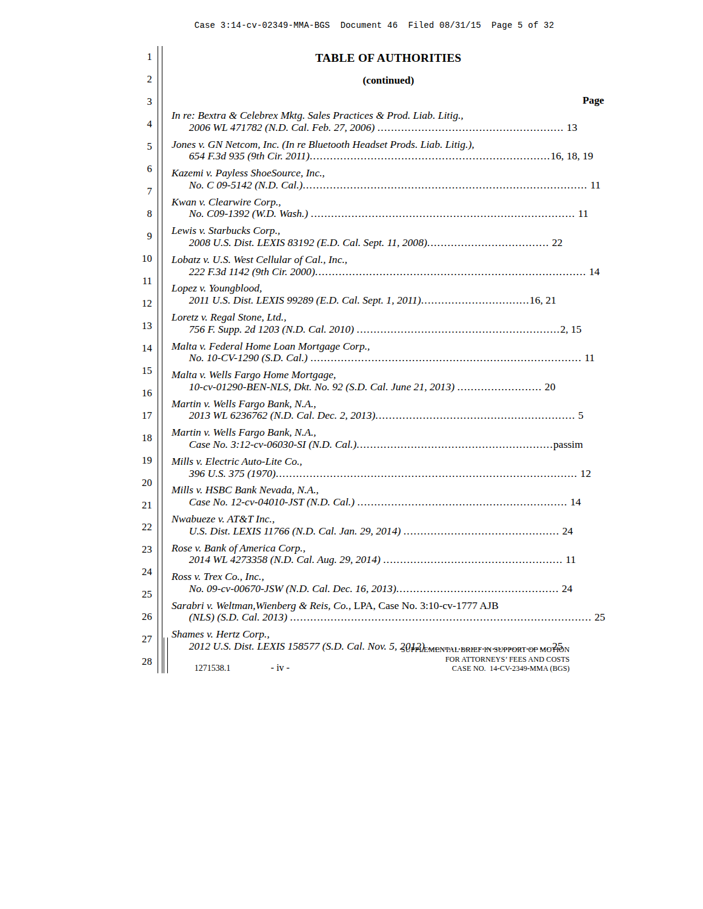Case 3:14-cv-02349-MMA-BGS Document 46 Filed 08/31/15 Page 5 of 32
1
2
3
4
5
6
7
8
9
10
11
12
13
14
15
16
17
18
19
20
21
22
23
24
25
26
27
28
TABLE OF AUTHORITIES
(continued)
Page
In re: Bextra & Celebrex Mktg. Sales Practices & Prod. Liab. Litig.,
2006 WL 471782 (N.D. Cal. Feb. 27, 2006) ....................................................... 13
Jones v. GN Netcom, Inc. (In re Bluetooth Headset Prods. Liab. Litig.),
654 F.3d 935 (9th Cir. 2011)....................................................................... 16, 18, 19
Kazemi v. Payless ShoeSource, Inc.,
No. C 09-5142 (N.D. Cal.).................................................................................... 11
Kwan v. Clearwire Corp.,
No. C09-1392 (W.D. Wash.) .............................................................................. 11
Lewis v. Starbucks Corp.,
2008 U.S. Dist. LEXIS 83192 (E.D. Cal. Sept. 11, 2008).................................... 22
Lobatz v. U.S. West Cellular of Cal., Inc.,
222 F.3d 1142 (9th Cir. 2000)................................................................................ 14
Lopez v. Youngblood,
2011 U.S. Dist. LEXIS 99289 (E.D. Cal. Sept. 1, 2011)................................ 16, 21
Loretz v. Regal Stone, Ltd.,
756 F. Supp. 2d 1203 (N.D. Cal. 2010) ............................................................ 2, 15
Malta v. Federal Home Loan Mortgage Corp.,
No. 10-CV-1290 (S.D. Cal.) ................................................................................ 11
Malta v. Wells Fargo Home Mortgage,
10-cv-01290-BEN-NLS, Dkt. No. 92 (S.D. Cal. June 21, 2013) ......................... 20
Martin v. Wells Fargo Bank, N.A.,
2013 WL 6236762 (N.D. Cal. Dec. 2, 2013)........................................................... 5
Martin v. Wells Fargo Bank, N.A.,
Case No. 3:12-cv-06030-SI (N.D. Cal.).......................................................... passim
Mills v. Electric Auto-Lite Co.,
396 U.S. 375 (1970)......................................................................................... 12
Mills v. HSBC Bank Nevada, N.A.,
Case No. 12-cv-04010-JST (N.D. Cal.) .............................................................. 14
Nwabueze v. AT&T Inc.,
U.S. Dist. LEXIS 11766 (N.D. Cal. Jan. 29, 2014) .............................................. 24
Rose v. Bank of America Corp.,
2014 WL 4273358 (N.D. Cal. Aug. 29, 2014) ..................................................... 11
Ross v. Trex Co., Inc.,
No. 09-cv-00670-JSW (N.D. Cal. Dec. 16, 2013)................................................ 24
Sarabri v. Weltman,Wienberg & Reis, Co., LPA, Case No. 3:10-cv-1777 AJB
(NLS) (S.D. Cal. 2013) ......................................................................................... 25
Shames v. Hertz Corp.,
2012 U.S. Dist. LEXIS 158577 (S.D. Cal. Nov. 5, 2012) .................................... 25
1271538.1
- iv -
SUPPLEMENTAL BRIEF IN SUPPORT OF MOTION
FOR ATTORNEYS’ FEES AND COSTS
CASE NO. 14-CV-2349-MMA (BGS)